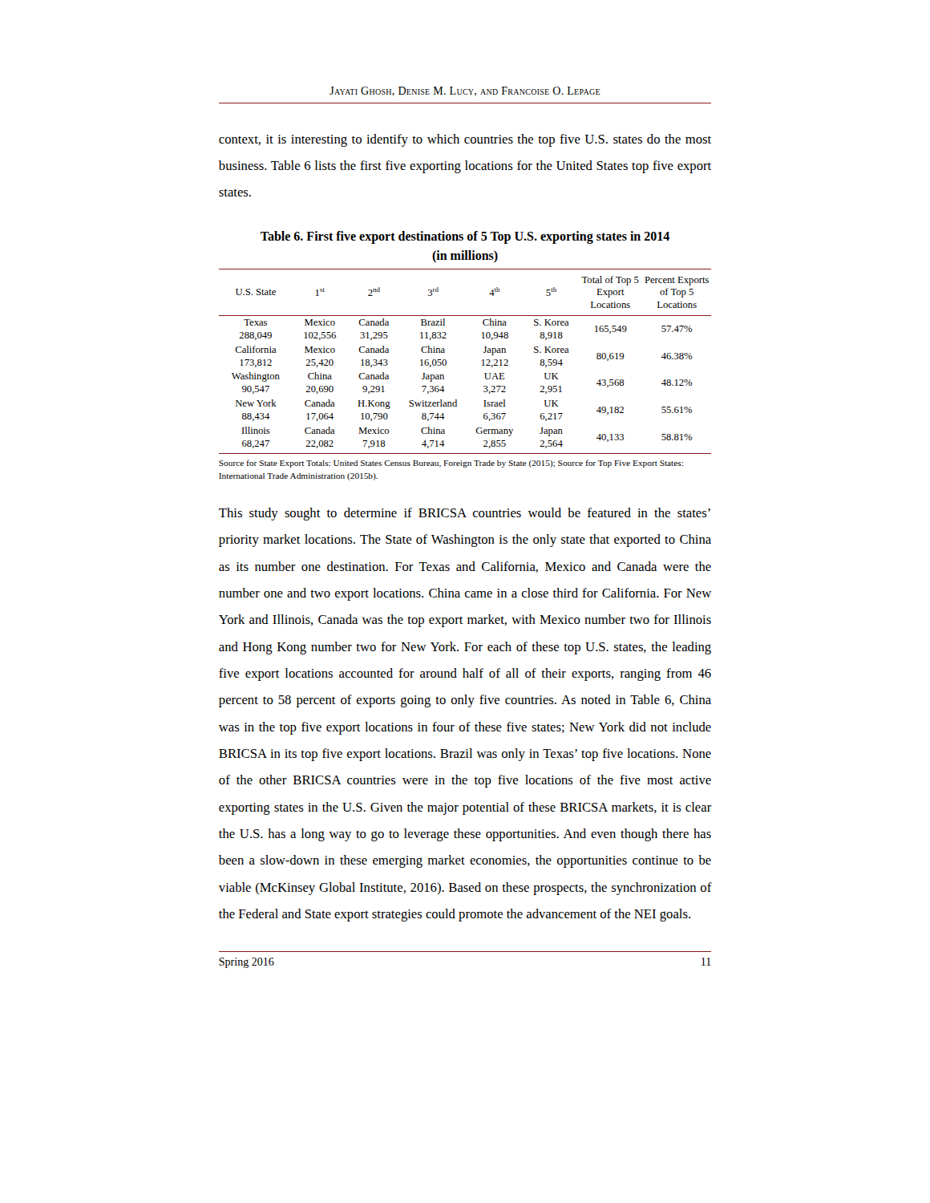Jayati Ghosh, Denise M. Lucy, and Francoise O. Lepage
context, it is interesting to identify to which countries the top five U.S. states do the most business. Table 6 lists the first five exporting locations for the United States top five export states.
Table 6. First five export destinations of 5 Top U.S. exporting states in 2014 (in millions)
| U.S. State | 1 st | 2 nd | 3 rd | 4 th | 5 th | Total of Top 5 Export Locations | Percent Exports of Top 5 Locations |
| --- | --- | --- | --- | --- | --- | --- | --- |
| Texas 288,049 | Mexico 102,556 | Canada 31,295 | Brazil 11,832 | China 10,948 | S. Korea 8,918 | 165,549 | 57.47% |
| California 173,812 | Mexico 25,420 | Canada 18,343 | China 16,050 | Japan 12,212 | S. Korea 8,594 | 80,619 | 46.38% |
| Washington 90,547 | China 20,690 | Canada 9,291 | Japan 7,364 | UAE 3,272 | UK 2,951 | 43,568 | 48.12% |
| New York 88,434 | Canada 17,064 | H.Kong 10,790 | Switzerland 8,744 | Israel 6,367 | UK 6,217 | 49,182 | 55.61% |
| Illinois 68,247 | Canada 22,082 | Mexico 7,918 | China 4,714 | Germany 2,855 | Japan 2,564 | 40,133 | 58.81% |
Source for State Export Totals: United States Census Bureau, Foreign Trade by State (2015); Source for Top Five Export States: International Trade Administration (2015b).
This study sought to determine if BRICSA countries would be featured in the states’ priority market locations. The State of Washington is the only state that exported to China as its number one destination. For Texas and California, Mexico and Canada were the number one and two export locations. China came in a close third for California. For New York and Illinois, Canada was the top export market, with Mexico number two for Illinois and Hong Kong number two for New York. For each of these top U.S. states, the leading five export locations accounted for around half of all of their exports, ranging from 46 percent to 58 percent of exports going to only five countries. As noted in Table 6, China was in the top five export locations in four of these five states; New York did not include BRICSA in its top five export locations. Brazil was only in Texas’ top five locations. None of the other BRICSA countries were in the top five locations of the five most active exporting states in the U.S. Given the major potential of these BRICSA markets, it is clear the U.S. has a long way to go to leverage these opportunities. And even though there has been a slow-down in these emerging market economies, the opportunities continue to be viable (McKinsey Global Institute, 2016). Based on these prospects, the synchronization of the Federal and State export strategies could promote the advancement of the NEI goals.
Spring 2016 11